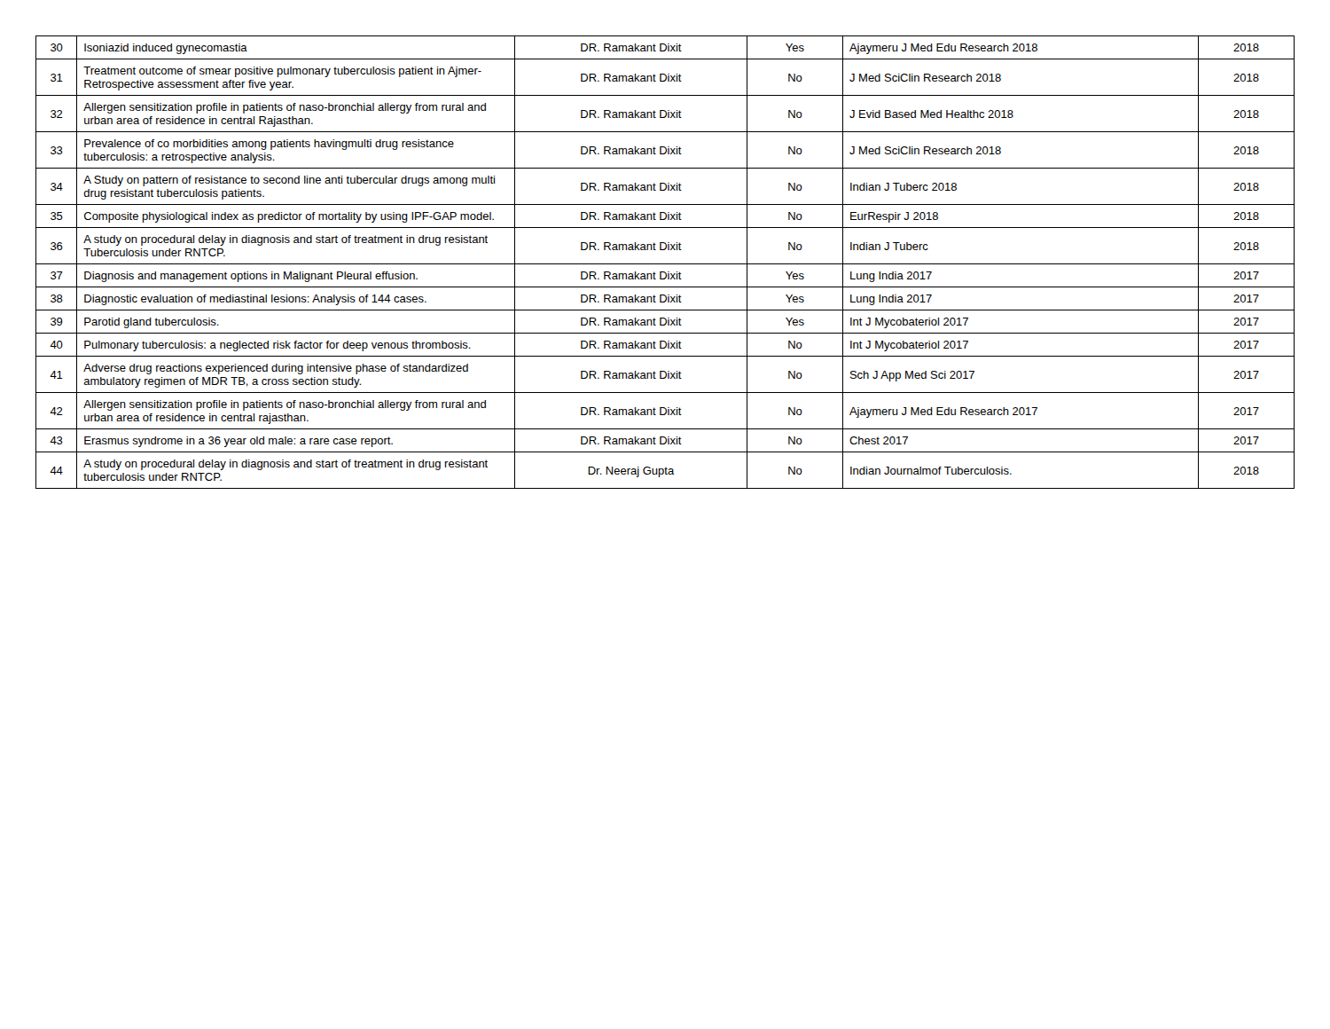| 30 | Isoniazid induced gynecomastia | DR. Ramakant Dixit | Yes | Ajaymeru J Med Edu Research 2018 | 2018 |
| 31 | Treatment outcome of smear positive pulmonary tuberculosis patient in Ajmer-Retrospective assessment after five year. | DR. Ramakant Dixit | No | J Med SciClin Research 2018 | 2018 |
| 32 | Allergen sensitization profile in patients of naso-bronchial allergy from rural and urban area of residence in central Rajasthan. | DR. Ramakant Dixit | No | J Evid Based Med Healthc 2018 | 2018 |
| 33 | Prevalence of co morbidities among patients havingmulti drug resistance tuberculosis: a retrospective analysis. | DR. Ramakant Dixit | No | J Med SciClin Research 2018 | 2018 |
| 34 | A Study on pattern of resistance to second line anti tubercular drugs among multi drug resistant tuberculosis patients. | DR. Ramakant Dixit | No | Indian J Tuberc 2018 | 2018 |
| 35 | Composite physiological index as predictor of mortality by using IPF-GAP model. | DR. Ramakant Dixit | No | EurRespir J 2018 | 2018 |
| 36 | A study on procedural delay in diagnosis and start of treatment in drug resistant Tuberculosis under RNTCP. | DR. Ramakant Dixit | No | Indian J Tuberc | 2018 |
| 37 | Diagnosis and management options in Malignant Pleural effusion. | DR. Ramakant Dixit | Yes | Lung India 2017 | 2017 |
| 38 | Diagnostic evaluation of mediastinal lesions: Analysis of 144 cases. | DR. Ramakant Dixit | Yes | Lung India 2017 | 2017 |
| 39 | Parotid gland tuberculosis. | DR. Ramakant Dixit | Yes | Int J Mycobateriol 2017 | 2017 |
| 40 | Pulmonary tuberculosis: a neglected risk factor for deep venous thrombosis. | DR. Ramakant Dixit | No | Int J Mycobateriol 2017 | 2017 |
| 41 | Adverse drug reactions experienced during intensive phase of standardized ambulatory regimen of MDR TB, a cross section study. | DR. Ramakant Dixit | No | Sch J App Med Sci 2017 | 2017 |
| 42 | Allergen sensitization profile in patients of naso-bronchial allergy from rural and urban area of residence in central rajasthan. | DR. Ramakant Dixit | No | Ajaymeru J Med Edu Research 2017 | 2017 |
| 43 | Erasmus syndrome in a 36 year old male: a rare case report. | DR. Ramakant Dixit | No | Chest 2017 | 2017 |
| 44 | A study on procedural delay in diagnosis and start of treatment in drug resistant tuberculosis under RNTCP. | Dr. Neeraj Gupta | No | Indian Journalmof Tuberculosis. | 2018 |